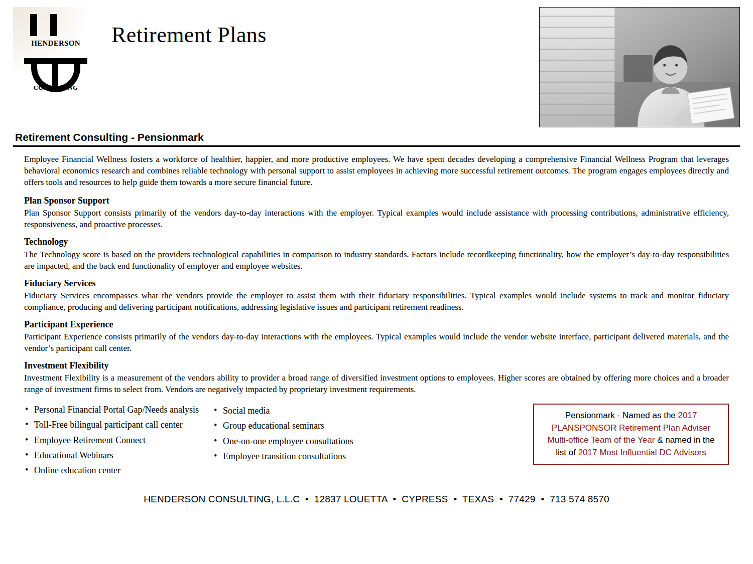HENDERSON
CONSULTING
Retirement Plans
Retirement Consulting - Pensionmark
Employee Financial Wellness fosters a workforce of healthier, happier, and more productive employees. We have spent decades developing a comprehensive Financial Wellness Program that leverages behavioral economics research and combines reliable technology with personal support to assist employees in achieving more successful retirement outcomes. The program engages employees directly and offers tools and resources to help guide them towards a more secure financial future.
Plan Sponsor Support
Plan Sponsor Support consists primarily of the vendors day-to-day interactions with the employer. Typical examples would include assistance with processing contributions, administrative efficiency, responsiveness, and proactive processes.
Technology
The Technology score is based on the providers technological capabilities in comparison to industry standards. Factors include recordkeeping functionality, how the employer’s day-to-day responsibilities are impacted, and the back end functionality of employer and employee websites.
Fiduciary Services
Fiduciary Services encompasses what the vendors provide the employer to assist them with their fiduciary responsibilities. Typical examples would include systems to track and monitor fiduciary compliance, producing and delivering participant notifications, addressing legislative issues and participant retirement readiness.
Participant Experience
Participant Experience consists primarily of the vendors day-to-day interactions with the employees. Typical examples would include the vendor website interface, participant delivered materials, and the vendor’s participant call center.
Investment Flexibility
Investment Flexibility is a measurement of the vendors ability to provider a broad range of diversified investment options to employees. Higher scores are obtained by offering more choices and a broader range of investment firms to select from. Vendors are negatively impacted by proprietary investment requirements.
Personal Financial Portal Gap/Needs analysis
Toll-Free bilingual participant call center
Employee Retirement Connect
Educational Webinars
Online education center
Social media
Group educational seminars
One-on-one employee consultations
Employee transition consultations
Pensionmark - Named as the 2017 PLANSPONSOR Retirement Plan Adviser Multi-office Team of the Year & named in the list of 2017 Most Influential DC Advisors
HENDERSON CONSULTING, L.L.C • 12837 LOUETTA • CYPRESS • TEXAS • 77429 • 713 574 8570